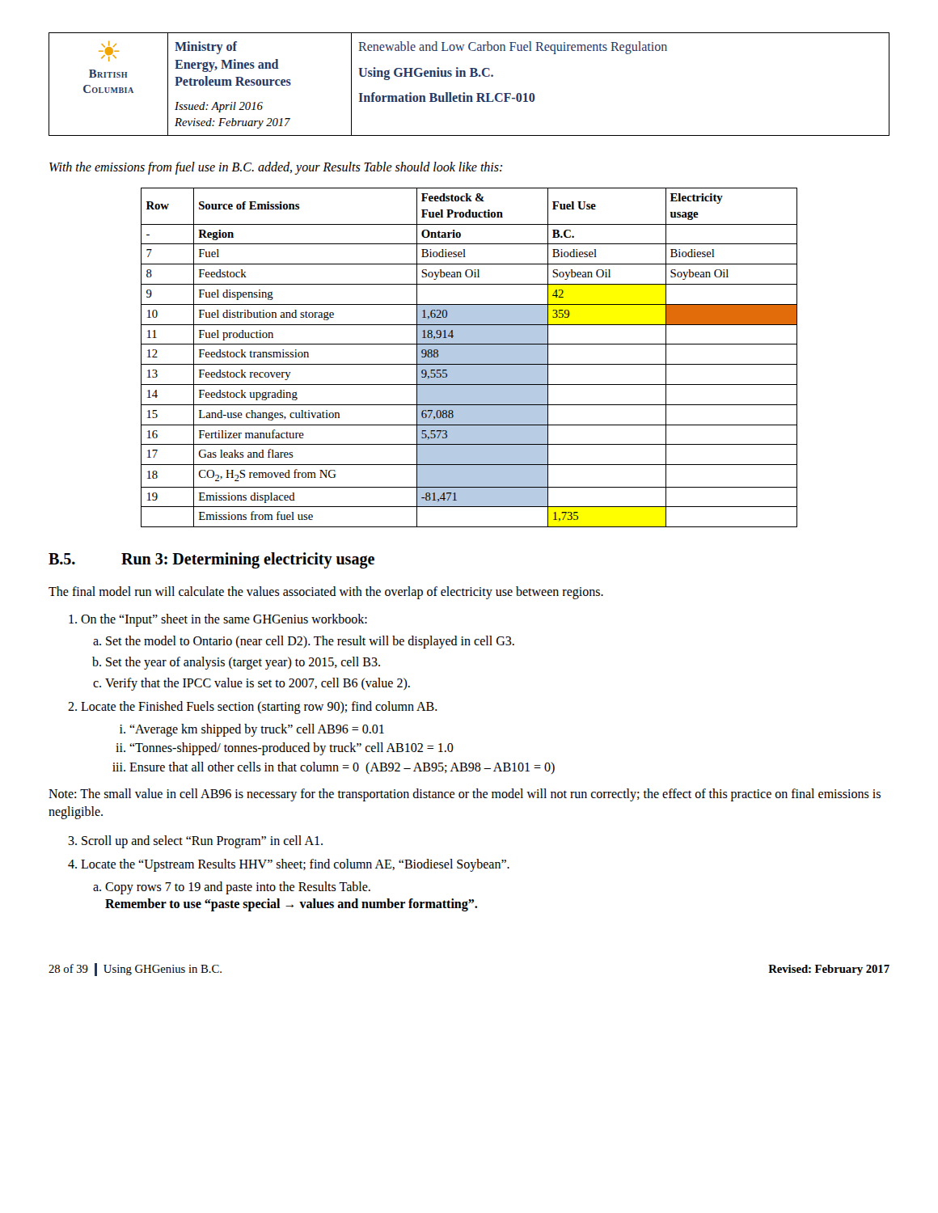| ☀ British Columbia | Ministry of Energy, Mines and Petroleum Resources Issued: April 2016 Revised: February 2017 | Renewable and Low Carbon Fuel Requirements Regulation Using GHGenius in B.C. Information Bulletin RLCF-010 |
With the emissions from fuel use in B.C. added, your Results Table should look like this:
| Row | Source of Emissions | Feedstock & Fuel Production | Fuel Use | Electricity usage |
| --- | --- | --- | --- | --- |
| - | Region | Ontario | B.C. | |
| 7 | Fuel | Biodiesel | Biodiesel | Biodiesel |
| 8 | Feedstock | Soybean Oil | Soybean Oil | Soybean Oil |
| 9 | Fuel dispensing | | 42 | |
| 10 | Fuel distribution and storage | 1,620 | 359 | |
| 11 | Fuel production | 18,914 | | |
| 12 | Feedstock transmission | 988 | | |
| 13 | Feedstock recovery | 9,555 | | |
| 14 | Feedstock upgrading | | | |
| 15 | Land-use changes, cultivation | 67,088 | | |
| 16 | Fertilizer manufacture | 5,573 | | |
| 17 | Gas leaks and flares | | | |
| 18 | CO 2 , H 2 S removed from NG | | | |
| 19 | Emissions displaced | -81,471 | | |
| | Emissions from fuel use | | 1,735 | |
B.5. Run 3: Determining electricity usage
The final model run will calculate the values associated with the overlap of electricity use between regions.
On the “Input” sheet in the same GHGenius workbook:
Set the model to Ontario (near cell D2). The result will be displayed in cell G3.
Set the year of analysis (target year) to 2015, cell B3.
Verify that the IPCC value is set to 2007, cell B6 (value 2).
Locate the Finished Fuels section (starting row 90); find column AB.
“Average km shipped by truck” cell AB96 = 0.01
“Tonnes-shipped/ tonnes-produced by truck” cell AB102 = 1.0
Ensure that all other cells in that column = 0 (AB92 – AB95; AB98 – AB101 = 0)
Note: The small value in cell AB96 is necessary for the transportation distance or the model will not run correctly; the effect of this practice on final emissions is negligible.
Scroll up and select “Run Program” in cell A1.
Locate the “Upstream Results HHV” sheet; find column AE, “Biodiesel Soybean”.
Copy rows 7 to 19 and paste into the Results Table.
Remember to use “paste special → values and number formatting”.
28 of 39 Using GHGenius in B.C.
Revised: February 2017